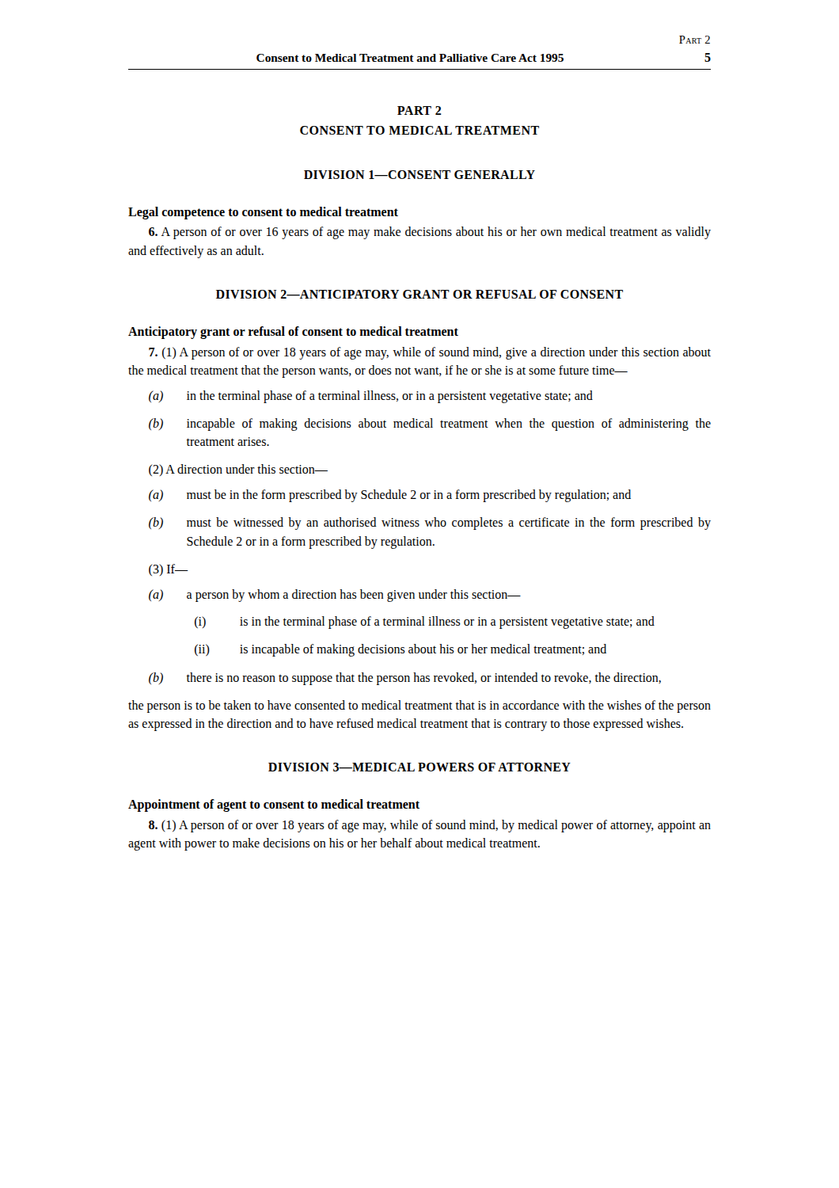Part 2
Consent to Medical Treatment and Palliative Care Act 1995
5
PART 2 CONSENT TO MEDICAL TREATMENT
DIVISION 1—CONSENT GENERALLY
Legal competence to consent to medical treatment
6. A person of or over 16 years of age may make decisions about his or her own medical treatment as validly and effectively as an adult.
DIVISION 2—ANTICIPATORY GRANT OR REFUSAL OF CONSENT
Anticipatory grant or refusal of consent to medical treatment
7. (1) A person of or over 18 years of age may, while of sound mind, give a direction under this section about the medical treatment that the person wants, or does not want, if he or she is at some future time—
(a) in the terminal phase of a terminal illness, or in a persistent vegetative state; and
(b) incapable of making decisions about medical treatment when the question of administering the treatment arises.
(2) A direction under this section—
(a) must be in the form prescribed by Schedule 2 or in a form prescribed by regulation; and
(b) must be witnessed by an authorised witness who completes a certificate in the form prescribed by Schedule 2 or in a form prescribed by regulation.
(3) If—
(a) a person by whom a direction has been given under this section—
(i) is in the terminal phase of a terminal illness or in a persistent vegetative state; and
(ii) is incapable of making decisions about his or her medical treatment; and
(b) there is no reason to suppose that the person has revoked, or intended to revoke, the direction,
the person is to be taken to have consented to medical treatment that is in accordance with the wishes of the person as expressed in the direction and to have refused medical treatment that is contrary to those expressed wishes.
DIVISION 3—MEDICAL POWERS OF ATTORNEY
Appointment of agent to consent to medical treatment
8. (1) A person of or over 18 years of age may, while of sound mind, by medical power of attorney, appoint an agent with power to make decisions on his or her behalf about medical treatment.